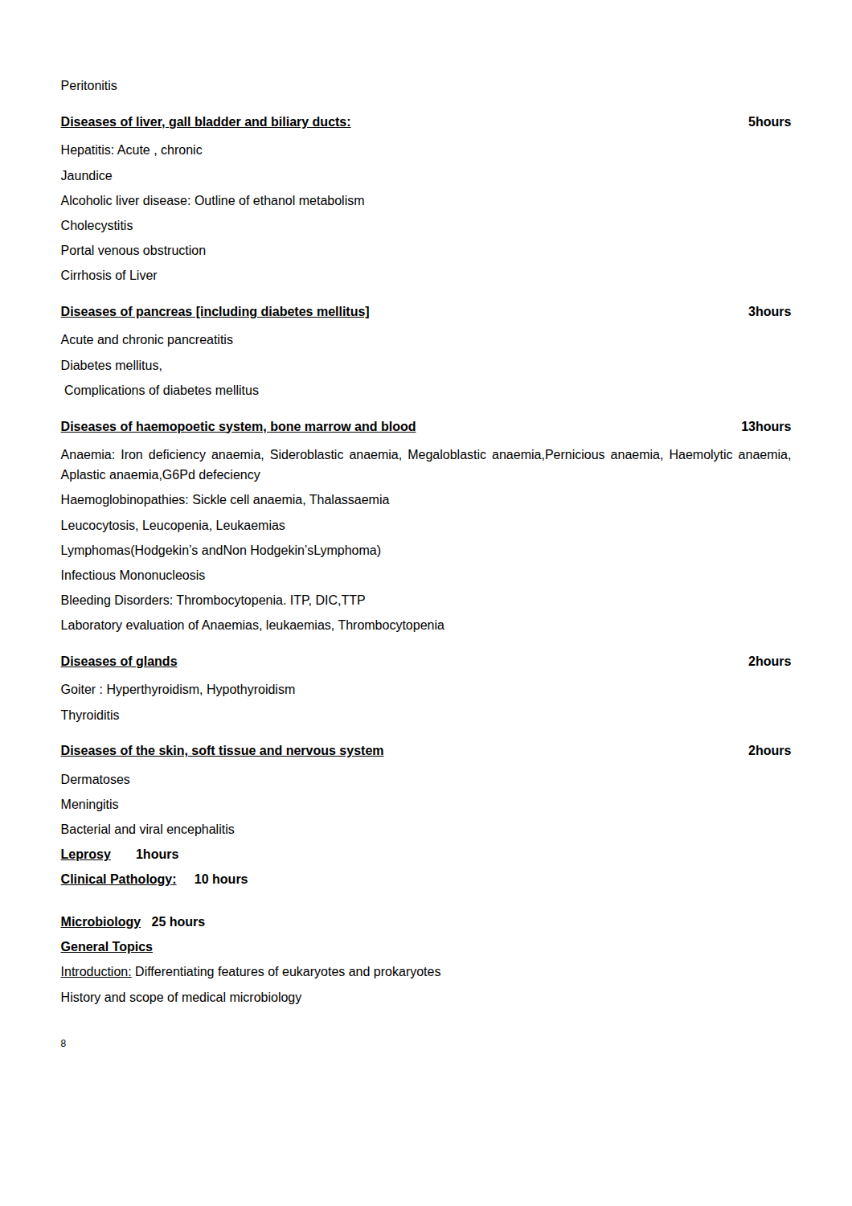Peritonitis
Diseases of liver, gall bladder and biliary ducts: 5hours
Hepatitis: Acute , chronic
Jaundice
Alcoholic liver disease: Outline of ethanol metabolism
Cholecystitis
Portal venous obstruction
Cirrhosis of Liver
Diseases of pancreas [including diabetes mellitus] 3hours
Acute and chronic pancreatitis
Diabetes mellitus,
Complications of diabetes mellitus
Diseases of haemopoetic system, bone marrow and blood 13hours
Anaemia: Iron deficiency anaemia, Sideroblastic anaemia, Megaloblastic anaemia,Pernicious anaemia, Haemolytic anaemia, Aplastic anaemia,G6Pd defeciency
Haemoglobinopathies: Sickle cell anaemia, Thalassaemia
Leucocytosis, Leucopenia, Leukaemias
Lymphomas(Hodgekin’s andNon Hodgekin’sLymphoma)
Infectious Mononucleosis
Bleeding Disorders: Thrombocytopenia. ITP, DIC,TTP
Laboratory evaluation of Anaemias, leukaemias, Thrombocytopenia
Diseases of glands 2hours
Goiter : Hyperthyroidism, Hypothyroidism
Thyroiditis
Diseases of the skin, soft tissue and nervous system 2hours
Dermatoses
Meningitis
Bacterial and viral encephalitis
Leprosy 1hours
Clinical Pathology: 10 hours
Microbiology 25 hours
General Topics
Introduction: Differentiating features of eukaryotes and prokaryotes
History and scope of medical microbiology
8